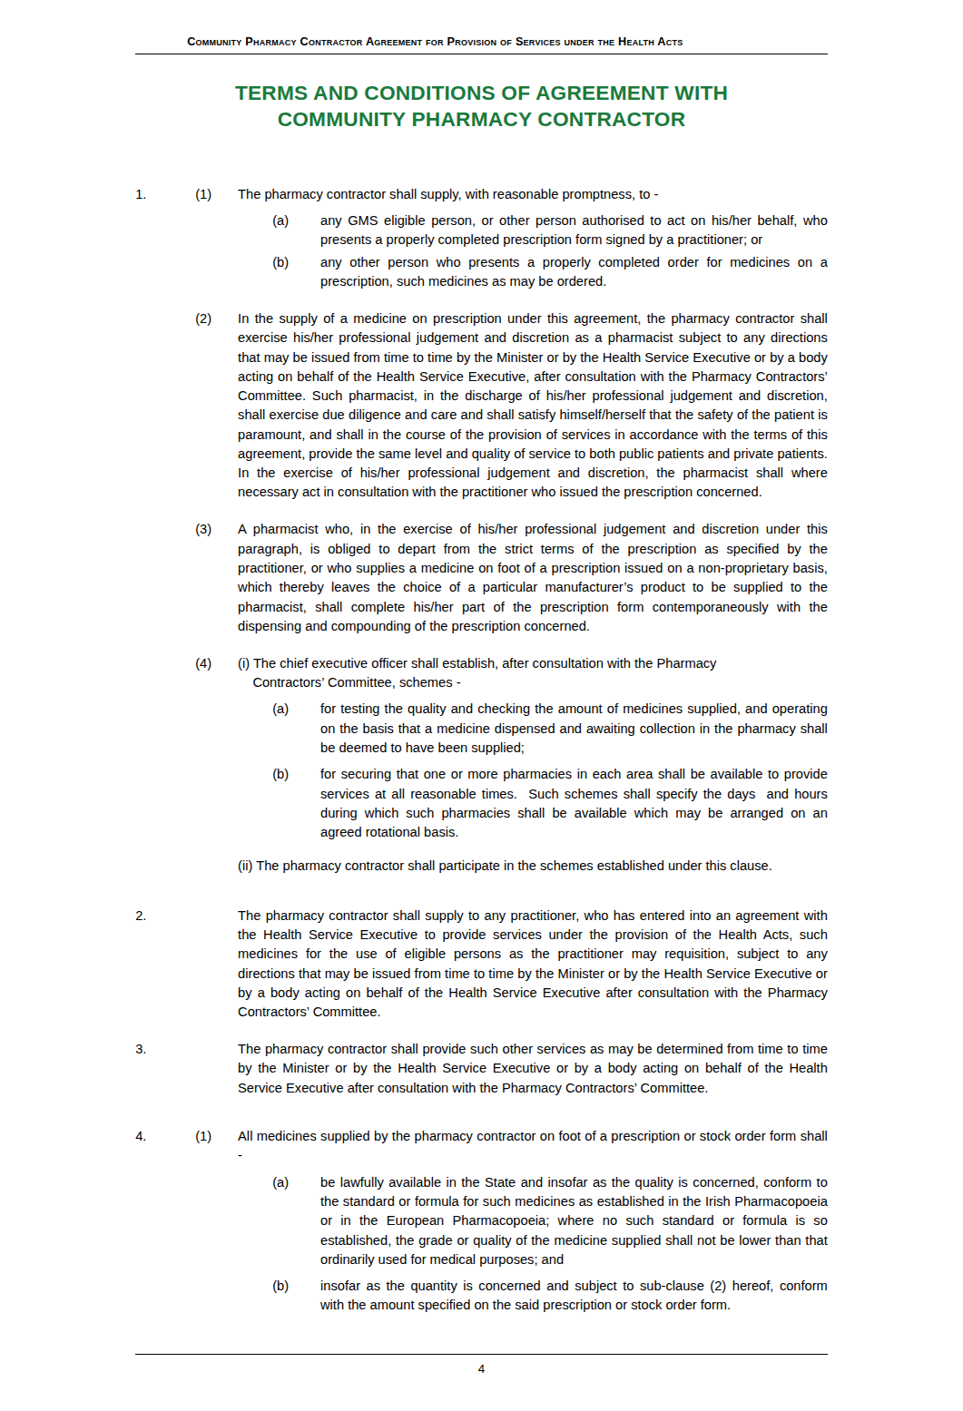Community Pharmacy Contractor Agreement for Provision of Services under the Health Acts
TERMS AND CONDITIONS OF AGREEMENT WITH
COMMUNITY PHARMACY CONTRACTOR
1.
(1)
The pharmacy contractor shall supply, with reasonable promptness, to -
(a)
any GMS eligible person, or other person authorised to act on his/her behalf, who presents a properly completed prescription form signed by a practitioner; or
(b)
any other person who presents a properly completed order for medicines on a prescription, such medicines as may be ordered.
(2)
In the supply of a medicine on prescription under this agreement, the pharmacy contractor shall exercise his/her professional judgement and discretion as a pharmacist subject to any directions that may be issued from time to time by the Minister or by the Health Service Executive or by a body acting on behalf of the Health Service Executive, after consultation with the Pharmacy Contractors’ Committee. Such pharmacist, in the discharge of his/her professional judgement and discretion, shall exercise due diligence and care and shall satisfy himself/herself that the safety of the patient is paramount, and shall in the course of the provision of services in accordance with the terms of this agreement, provide the same level and quality of service to both public patients and private patients. In the exercise of his/her professional judgement and discretion, the pharmacist shall where necessary act in consultation with the practitioner who issued the prescription concerned.
(3)
A pharmacist who, in the exercise of his/her professional judgement and discretion under this paragraph, is obliged to depart from the strict terms of the prescription as specified by the practitioner, or who supplies a medicine on foot of a prescription issued on a non-proprietary basis, which thereby leaves the choice of a particular manufacturer’s product to be supplied to the pharmacist, shall complete his/her part of the prescription form contemporaneously with the dispensing and compounding of the prescription concerned.
(4)
(i) The chief executive officer shall establish, after consultation with the Pharmacy
Contractors’ Committee, schemes -
(a)
for testing the quality and checking the amount of medicines supplied, and operating on the basis that a medicine dispensed and awaiting collection in the pharmacy shall be deemed to have been supplied;
(b)
for securing that one or more pharmacies in each area shall be available to provide services at all reasonable times. Such schemes shall specify the days and hours during which such pharmacies shall be available which may be arranged on an agreed rotational basis.
(ii) The pharmacy contractor shall participate in the schemes established under this clause.
2.
The pharmacy contractor shall supply to any practitioner, who has entered into an agreement with the Health Service Executive to provide services under the provision of the Health Acts, such medicines for the use of eligible persons as the practitioner may requisition, subject to any directions that may be issued from time to time by the Minister or by the Health Service Executive or by a body acting on behalf of the Health Service Executive after consultation with the Pharmacy Contractors’ Committee.
3.
The pharmacy contractor shall provide such other services as may be determined from time to time by the Minister or by the Health Service Executive or by a body acting on behalf of the Health Service Executive after consultation with the Pharmacy Contractors’ Committee.
4.
(1)
All medicines supplied by the pharmacy contractor on foot of a prescription or stock order form shall -
(a)
be lawfully available in the State and insofar as the quality is concerned, conform to the standard or formula for such medicines as established in the Irish Pharmacopoeia or in the European Pharmacopoeia; where no such standard or formula is so established, the grade or quality of the medicine supplied shall not be lower than that ordinarily used for medical purposes; and
(b)
insofar as the quantity is concerned and subject to sub-clause (2) hereof, conform with the amount specified on the said prescription or stock order form.
4